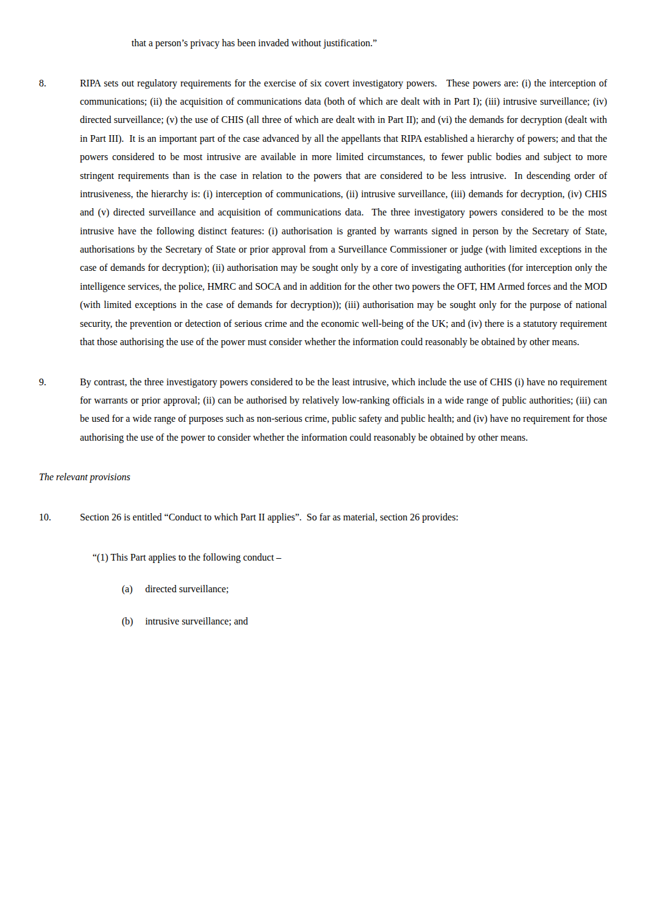that a person’s privacy has been invaded without justification.”
8.
RIPA sets out regulatory requirements for the exercise of six covert investigatory powers. These powers are: (i) the interception of communications; (ii) the acquisition of communications data (both of which are dealt with in Part I); (iii) intrusive surveillance; (iv) directed surveillance; (v) the use of CHIS (all three of which are dealt with in Part II); and (vi) the demands for decryption (dealt with in Part III). It is an important part of the case advanced by all the appellants that RIPA established a hierarchy of powers; and that the powers considered to be most intrusive are available in more limited circumstances, to fewer public bodies and subject to more stringent requirements than is the case in relation to the powers that are considered to be less intrusive. In descending order of intrusiveness, the hierarchy is: (i) interception of communications, (ii) intrusive surveillance, (iii) demands for decryption, (iv) CHIS and (v) directed surveillance and acquisition of communications data. The three investigatory powers considered to be the most intrusive have the following distinct features: (i) authorisation is granted by warrants signed in person by the Secretary of State, authorisations by the Secretary of State or prior approval from a Surveillance Commissioner or judge (with limited exceptions in the case of demands for decryption); (ii) authorisation may be sought only by a core of investigating authorities (for interception only the intelligence services, the police, HMRC and SOCA and in addition for the other two powers the OFT, HM Armed forces and the MOD (with limited exceptions in the case of demands for decryption)); (iii) authorisation may be sought only for the purpose of national security, the prevention or detection of serious crime and the economic well-being of the UK; and (iv) there is a statutory requirement that those authorising the use of the power must consider whether the information could reasonably be obtained by other means.
9.
By contrast, the three investigatory powers considered to be the least intrusive, which include the use of CHIS (i) have no requirement for warrants or prior approval; (ii) can be authorised by relatively low-ranking officials in a wide range of public authorities; (iii) can be used for a wide range of purposes such as non-serious crime, public safety and public health; and (iv) have no requirement for those authorising the use of the power to consider whether the information could reasonably be obtained by other means.
The relevant provisions
10.
Section 26 is entitled “Conduct to which Part II applies”. So far as material, section 26 provides:
“(1) This Part applies to the following conduct –
(a)
directed surveillance;
(b)
intrusive surveillance; and